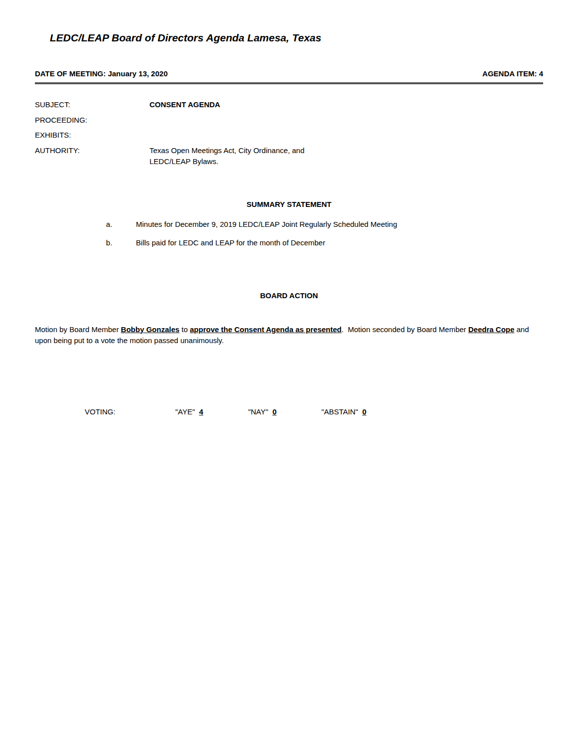LEDC/LEAP Board of Directors Agenda Lamesa, Texas
DATE OF MEETING: January 13, 2020 AGENDA ITEM: 4
| SUBJECT: | CONSENT AGENDA |
| PROCEEDING: | |
| EXHIBITS: | |
| AUTHORITY: | Texas Open Meetings Act, City Ordinance, and LEDC/LEAP Bylaws. |
SUMMARY STATEMENT
| a. | Minutes for December 9, 2019 LEDC/LEAP Joint Regularly Scheduled Meeting |
| b. | Bills paid for LEDC and LEAP for the month of December |
BOARD ACTION
Motion by Board Member Bobby Gonzales to approve the Consent Agenda as presented. Motion seconded by Board Member Deedra Cope and upon being put to a vote the motion passed unanimously.
VOTING: "AYE" 4 "NAY" 0 "ABSTAIN" 0